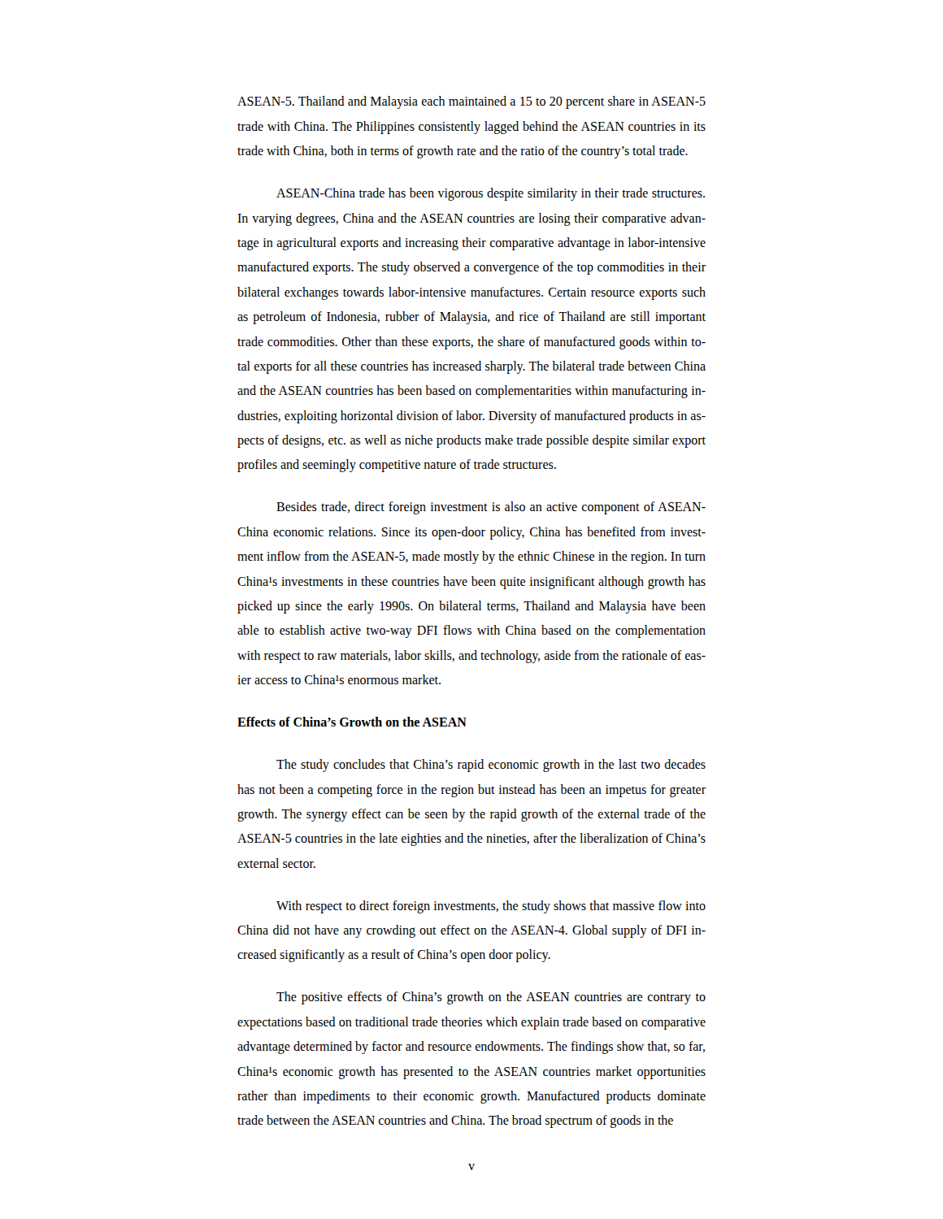ASEAN-5. Thailand and Malaysia each maintained a 15 to 20 percent share in ASEAN-5 trade with China. The Philippines consistently lagged behind the ASEAN countries in its trade with China, both in terms of growth rate and the ratio of the country’s total trade.
ASEAN-China trade has been vigorous despite similarity in their trade structures. In varying degrees, China and the ASEAN countries are losing their comparative advantage in agricultural exports and increasing their comparative advantage in labor-intensive manufactured exports. The study observed a convergence of the top commodities in their bilateral exchanges towards labor-intensive manufactures. Certain resource exports such as petroleum of Indonesia, rubber of Malaysia, and rice of Thailand are still important trade commodities. Other than these exports, the share of manufactured goods within total exports for all these countries has increased sharply. The bilateral trade between China and the ASEAN countries has been based on complementarities within manufacturing industries, exploiting horizontal division of labor. Diversity of manufactured products in aspects of designs, etc. as well as niche products make trade possible despite similar export profiles and seemingly competitive nature of trade structures.
Besides trade, direct foreign investment is also an active component of ASEAN-China economic relations. Since its open-door policy, China has benefited from investment inflow from the ASEAN-5, made mostly by the ethnic Chinese in the region. In turn China¹s investments in these countries have been quite insignificant although growth has picked up since the early 1990s. On bilateral terms, Thailand and Malaysia have been able to establish active two-way DFI flows with China based on the complementation with respect to raw materials, labor skills, and technology, aside from the rationale of easier access to China¹s enormous market.
Effects of China’s Growth on the ASEAN
The study concludes that China’s rapid economic growth in the last two decades has not been a competing force in the region but instead has been an impetus for greater growth. The synergy effect can be seen by the rapid growth of the external trade of the ASEAN-5 countries in the late eighties and the nineties, after the liberalization of China’s external sector.
With respect to direct foreign investments, the study shows that massive flow into China did not have any crowding out effect on the ASEAN-4. Global supply of DFI increased significantly as a result of China’s open door policy.
The positive effects of China’s growth on the ASEAN countries are contrary to expectations based on traditional trade theories which explain trade based on comparative advantage determined by factor and resource endowments. The findings show that, so far, China¹s economic growth has presented to the ASEAN countries market opportunities rather than impediments to their economic growth. Manufactured products dominate trade between the ASEAN countries and China. The broad spectrum of goods in the
v